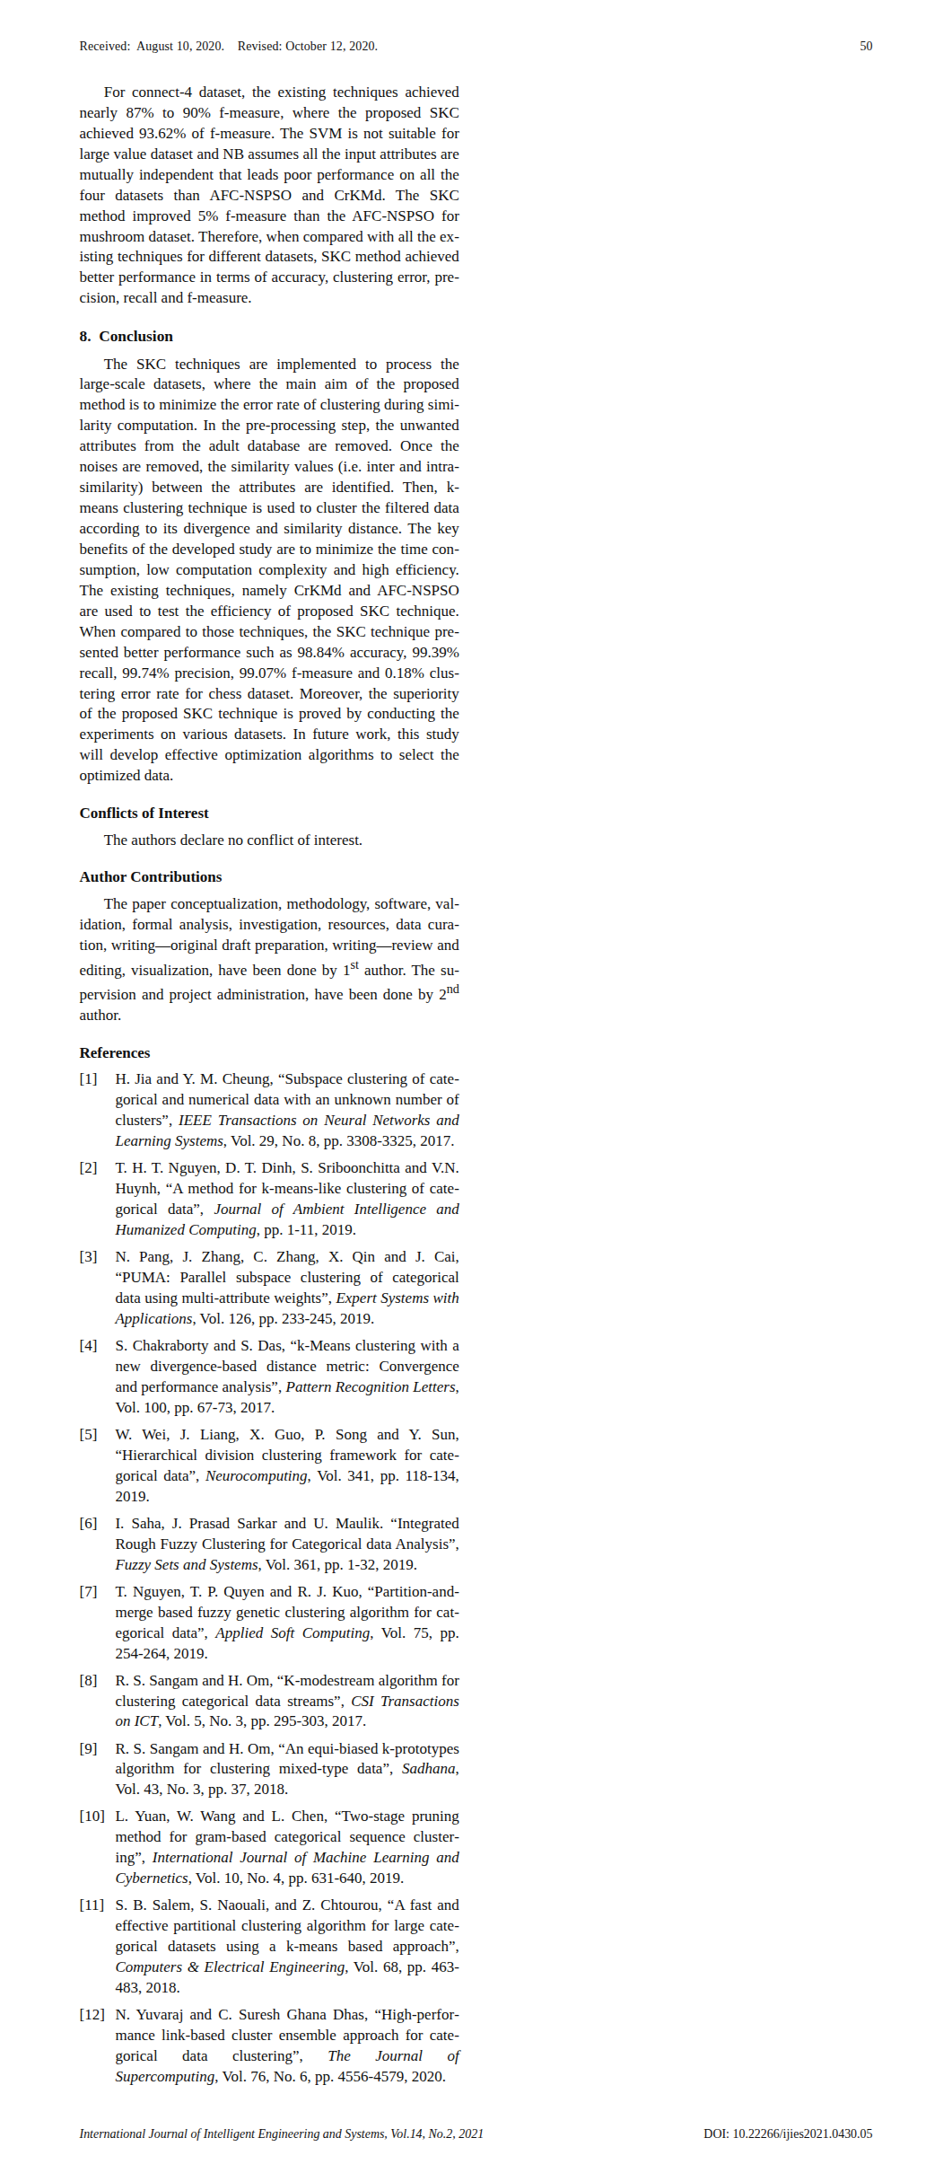Received: August 10, 2020. Revised: October 12, 2020.
50
For connect-4 dataset, the existing techniques achieved nearly 87% to 90% f-measure, where the proposed SKC achieved 93.62% of f-measure. The SVM is not suitable for large value dataset and NB assumes all the input attributes are mutually independent that leads poor performance on all the four datasets than AFC-NSPSO and CrKMd. The SKC method improved 5% f-measure than the AFC-NSPSO for mushroom dataset. Therefore, when compared with all the existing techniques for different datasets, SKC method achieved better performance in terms of accuracy, clustering error, precision, recall and f-measure.
8. Conclusion
The SKC techniques are implemented to process the large-scale datasets, where the main aim of the proposed method is to minimize the error rate of clustering during similarity computation. In the pre-processing step, the unwanted attributes from the adult database are removed. Once the noises are removed, the similarity values (i.e. inter and intra-similarity) between the attributes are identified. Then, k-means clustering technique is used to cluster the filtered data according to its divergence and similarity distance. The key benefits of the developed study are to minimize the time consumption, low computation complexity and high efficiency. The existing techniques, namely CrKMd and AFC-NSPSO are used to test the efficiency of proposed SKC technique. When compared to those techniques, the SKC technique presented better performance such as 98.84% accuracy, 99.39% recall, 99.74% precision, 99.07% f-measure and 0.18% clustering error rate for chess dataset. Moreover, the superiority of the proposed SKC technique is proved by conducting the experiments on various datasets. In future work, this study will develop effective optimization algorithms to select the optimized data.
Conflicts of Interest
The authors declare no conflict of interest.
Author Contributions
The paper conceptualization, methodology, software, validation, formal analysis, investigation, resources, data curation, writing—original draft preparation, writing—review and editing, visualization, have been done by 1st author. The supervision and project administration, have been done by 2nd author.
References
H. Jia and Y. M. Cheung, “Subspace clustering of categorical and numerical data with an unknown number of clusters”, IEEE Transactions on Neural Networks and Learning Systems, Vol. 29, No. 8, pp. 3308-3325, 2017.
T. H. T. Nguyen, D. T. Dinh, S. Sriboonchitta and V.N. Huynh, “A method for k-means-like clustering of categorical data”, Journal of Ambient Intelligence and Humanized Computing, pp. 1-11, 2019.
N. Pang, J. Zhang, C. Zhang, X. Qin and J. Cai, “PUMA: Parallel subspace clustering of categorical data using multi-attribute weights”, Expert Systems with Applications, Vol. 126, pp. 233-245, 2019.
S. Chakraborty and S. Das, “k-Means clustering with a new divergence-based distance metric: Convergence and performance analysis”, Pattern Recognition Letters, Vol. 100, pp. 67-73, 2017.
W. Wei, J. Liang, X. Guo, P. Song and Y. Sun, “Hierarchical division clustering framework for categorical data”, Neurocomputing, Vol. 341, pp. 118-134, 2019.
I. Saha, J. Prasad Sarkar and U. Maulik. “Integrated Rough Fuzzy Clustering for Categorical data Analysis”, Fuzzy Sets and Systems, Vol. 361, pp. 1-32, 2019.
T. Nguyen, T. P. Quyen and R. J. Kuo, “Partition-and-merge based fuzzy genetic clustering algorithm for categorical data”, Applied Soft Computing, Vol. 75, pp. 254-264, 2019.
R. S. Sangam and H. Om, “K-modestream algorithm for clustering categorical data streams”, CSI Transactions on ICT, Vol. 5, No. 3, pp. 295-303, 2017.
R. S. Sangam and H. Om, “An equi-biased k-prototypes algorithm for clustering mixed-type data”, Sadhana, Vol. 43, No. 3, pp. 37, 2018.
L. Yuan, W. Wang and L. Chen, “Two-stage pruning method for gram-based categorical sequence clustering”, International Journal of Machine Learning and Cybernetics, Vol. 10, No. 4, pp. 631-640, 2019.
S. B. Salem, S. Naouali, and Z. Chtourou, “A fast and effective partitional clustering algorithm for large categorical datasets using a k-means based approach”, Computers & Electrical Engineering, Vol. 68, pp. 463-483, 2018.
N. Yuvaraj and C. Suresh Ghana Dhas, “High-performance link-based cluster ensemble approach for categorical data clustering”, The Journal of Supercomputing, Vol. 76, No. 6, pp. 4556-4579, 2020.
International Journal of Intelligent Engineering and Systems, Vol.14, No.2, 2021
DOI: 10.22266/ijies2021.0430.05